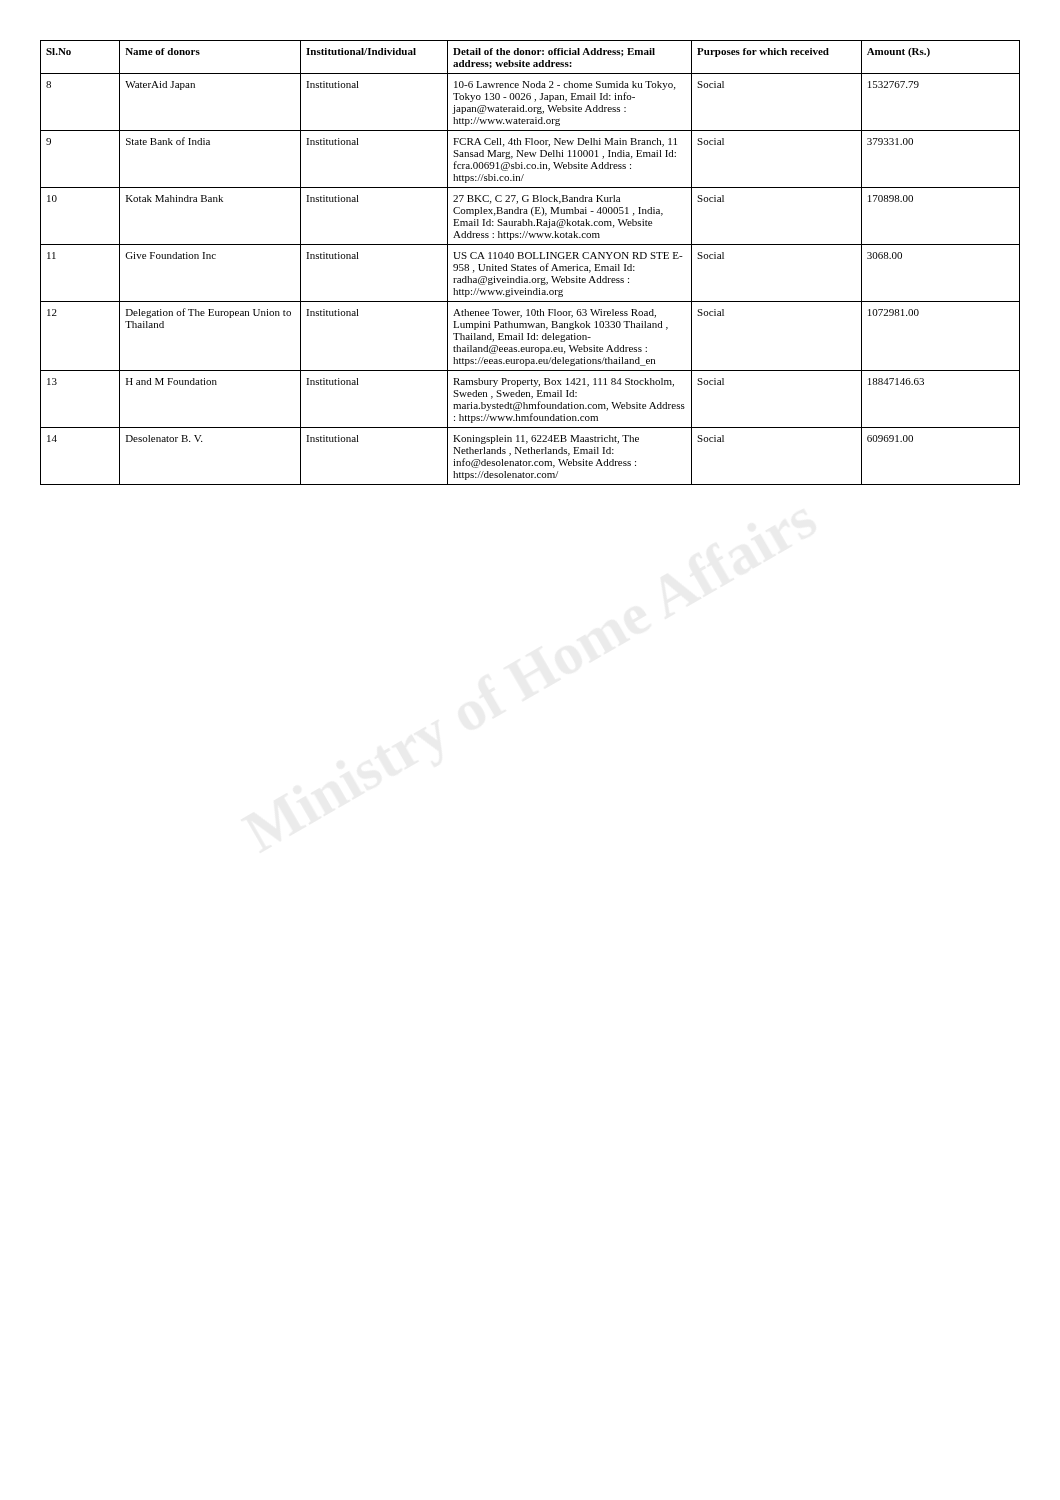Ministry of Home Affairs
| Sl.No | Name of donors | Institutional/Individual | Detail of the donor: official Address; Email address; website address: | Purposes for which received | Amount (Rs.) |
| --- | --- | --- | --- | --- | --- |
| 8 | WaterAid Japan | Institutional | 10-6 Lawrence Noda 2 - chome Sumida ku Tokyo, Tokyo 130 - 0026 , Japan, Email Id: info-japan@wateraid.org, Website Address : http://www.wateraid.org | Social | 1532767.79 |
| 9 | State Bank of India | Institutional | FCRA Cell, 4th Floor, New Delhi Main Branch, 11 Sansad Marg, New Delhi 110001 , India, Email Id: fcra.00691@sbi.co.in, Website Address : https://sbi.co.in/ | Social | 379331.00 |
| 10 | Kotak Mahindra Bank | Institutional | 27 BKC, C 27, G Block,Bandra Kurla Complex,Bandra (E), Mumbai - 400051 , India, Email Id: Saurabh.Raja@kotak.com, Website Address : https://www.kotak.com | Social | 170898.00 |
| 11 | Give Foundation Inc | Institutional | US CA 11040 BOLLINGER CANYON RD STE E-958 , United States of America, Email Id: radha@giveindia.org, Website Address : http://www.giveindia.org | Social | 3068.00 |
| 12 | Delegation of The European Union to Thailand | Institutional | Athenee Tower, 10th Floor, 63 Wireless Road, Lumpini Pathumwan, Bangkok 10330 Thailand , Thailand, Email Id: delegation-thailand@eeas.europa.eu, Website Address : https://eeas.europa.eu/delegations/thailand_en | Social | 1072981.00 |
| 13 | H and M Foundation | Institutional | Ramsbury Property, Box 1421, 111 84 Stockholm, Sweden , Sweden, Email Id: maria.bystedt@hmfoundation.com, Website Address : https://www.hmfoundation.com | Social | 18847146.63 |
| 14 | Desolenator B. V. | Institutional | Koningsplein 11, 6224EB Maastricht, The Netherlands , Netherlands, Email Id: info@desolenator.com, Website Address : https://desolenator.com/ | Social | 609691.00 |